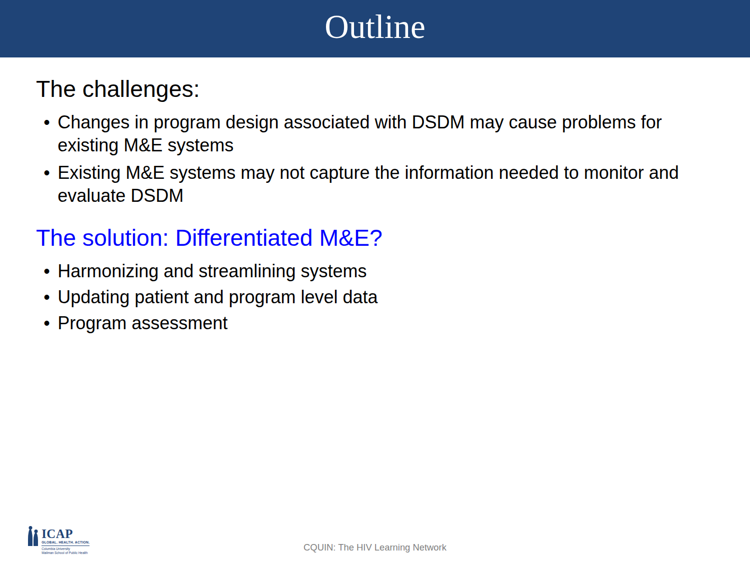Outline
The challenges:
Changes in program design associated with DSDM may cause problems for existing M&E systems
Existing M&E systems may not capture the information needed to monitor and evaluate DSDM
The solution: Differentiated M&E?
Harmonizing and streamlining systems
Updating patient and program level data
Program assessment
ICAP GLOBAL. HEALTH. ACTION. Columbia University
Mailman School of Public Health
CQUIN: The HIV Learning Network